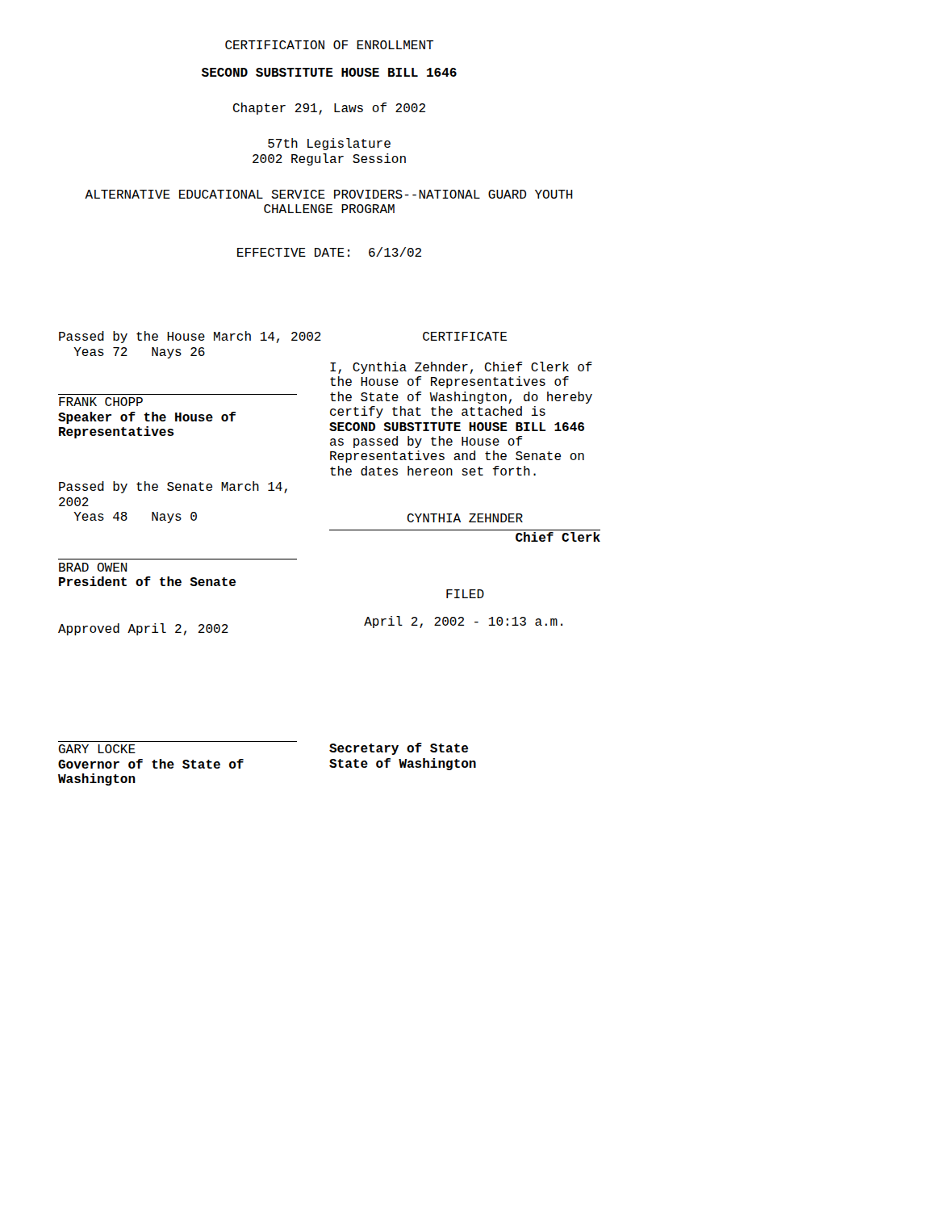CERTIFICATION OF ENROLLMENT
SECOND SUBSTITUTE HOUSE BILL 1646
Chapter 291, Laws of 2002
57th Legislature
2002 Regular Session
ALTERNATIVE EDUCATIONAL SERVICE PROVIDERS--NATIONAL GUARD YOUTH
CHALLENGE PROGRAM
EFFECTIVE DATE: 6/13/02
| Passed by the House March 14, 2002 Yeas 72 Nays 26 FRANK CHOPP Speaker of the House of Representatives Passed by the Senate March 14, 2002 Yeas 48 Nays 0 BRAD OWEN President of the Senate Approved April 2, 2002 | CERTIFICATE I, Cynthia Zehnder, Chief Clerk of the House of Representatives of the State of Washington, do hereby certify that the attached is SECOND SUBSTITUTE HOUSE BILL 1646 as passed by the House of Representatives and the Senate on the dates hereon set forth. CYNTHIA ZEHNDER Chief Clerk FILED April 2, 2002 - 10:13 a.m. |
| GARY LOCKE Governor of the State of Washington | Secretary of State State of Washington |